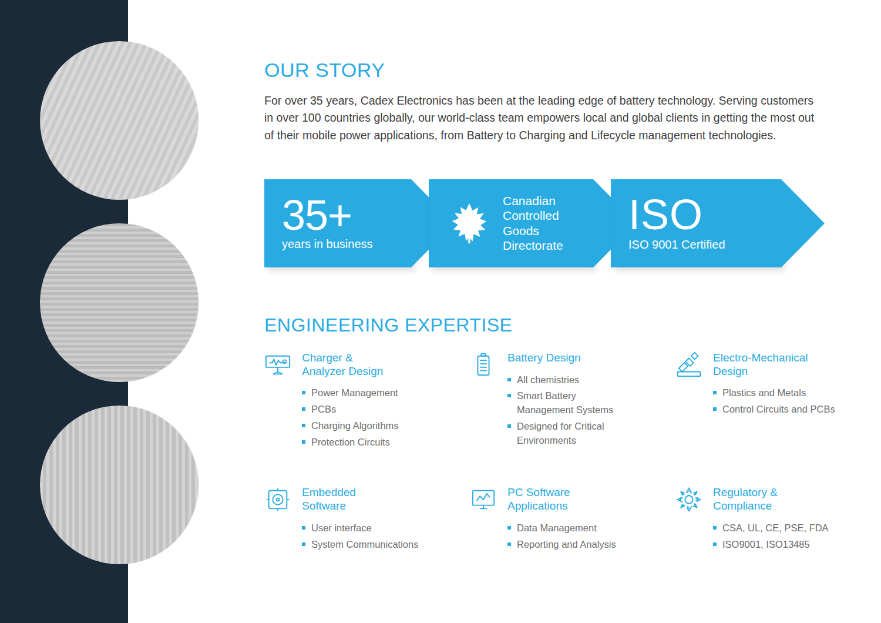OUR STORY
For over 35 years, Cadex Electronics has been at the leading edge of battery technology. Serving customers in over 100 countries globally, our world-class team empowers local and global clients in getting the most out of their mobile power applications, from Battery to Charging and Lifecycle management technologies.
35+ years in business
Canadian
Controlled
Goods
Directorate
ISO ISO 9001 Certified
ENGINEERING EXPERTISE
Charger &
Analyzer Design
Power Management
PCBs
Charging Algorithms
Protection Circuits
Battery Design
All chemistries
Smart Battery
Management Systems
Designed for Critical
Environments
Electro-Mechanical
Design
Plastics and Metals
Control Circuits and PCBs
Embedded
Software
User interface
System Communications
PC Software
Applications
Data Management
Reporting and Analysis
Regulatory &
Compliance
CSA, UL, CE, PSE, FDA
ISO9001, ISO13485